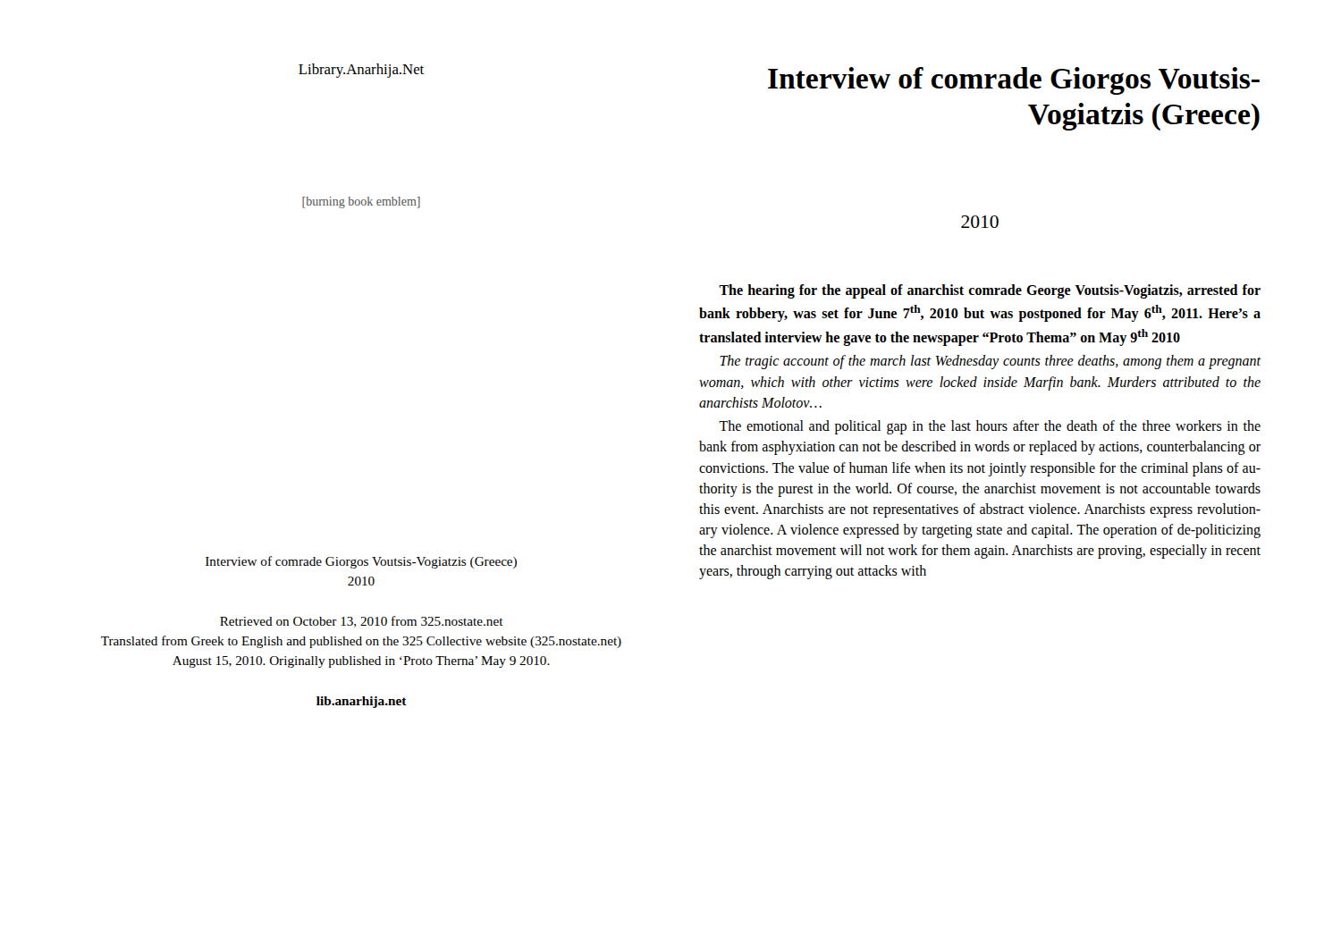Library.Anarhija.Net
Interview of comrade Giorgos Voutsis-Vogiatzis (Greece)
2010
Retrieved on October 13, 2010 from 325.nostate.net
Translated from Greek to English and published on the 325 Collective website (325.nostate.net) August 15, 2010. Originally published in ‘Proto Therna’ May 9 2010.
lib.anarhija.net
Interview of comrade Giorgos Voutsis-Vogiatzis (Greece)
2010
The hearing for the appeal of anarchist comrade George Voutsis-Vogiatzis, arrested for bank robbery, was set for June 7th, 2010 but was postponed for May 6th, 2011. Here’s a translated interview he gave to the newspaper “Proto Thema” on May 9th 2010
The tragic account of the march last Wednesday counts three deaths, among them a pregnant woman, which with other victims were locked inside Marfin bank. Murders attributed to the anarchists Molotov…
The emotional and political gap in the last hours after the death of the three workers in the bank from asphyxiation can not be described in words or replaced by actions, counterbalancing or convictions. The value of human life when its not jointly responsible for the criminal plans of authority is the purest in the world. Of course, the anarchist movement is not accountable towards this event. Anarchists are not representatives of abstract violence. Anarchists express revolutionary violence. A violence expressed by targeting state and capital. The operation of de-politicizing the anarchist movement will not work for them again. Anarchists are proving, especially in recent years, through carrying out attacks with